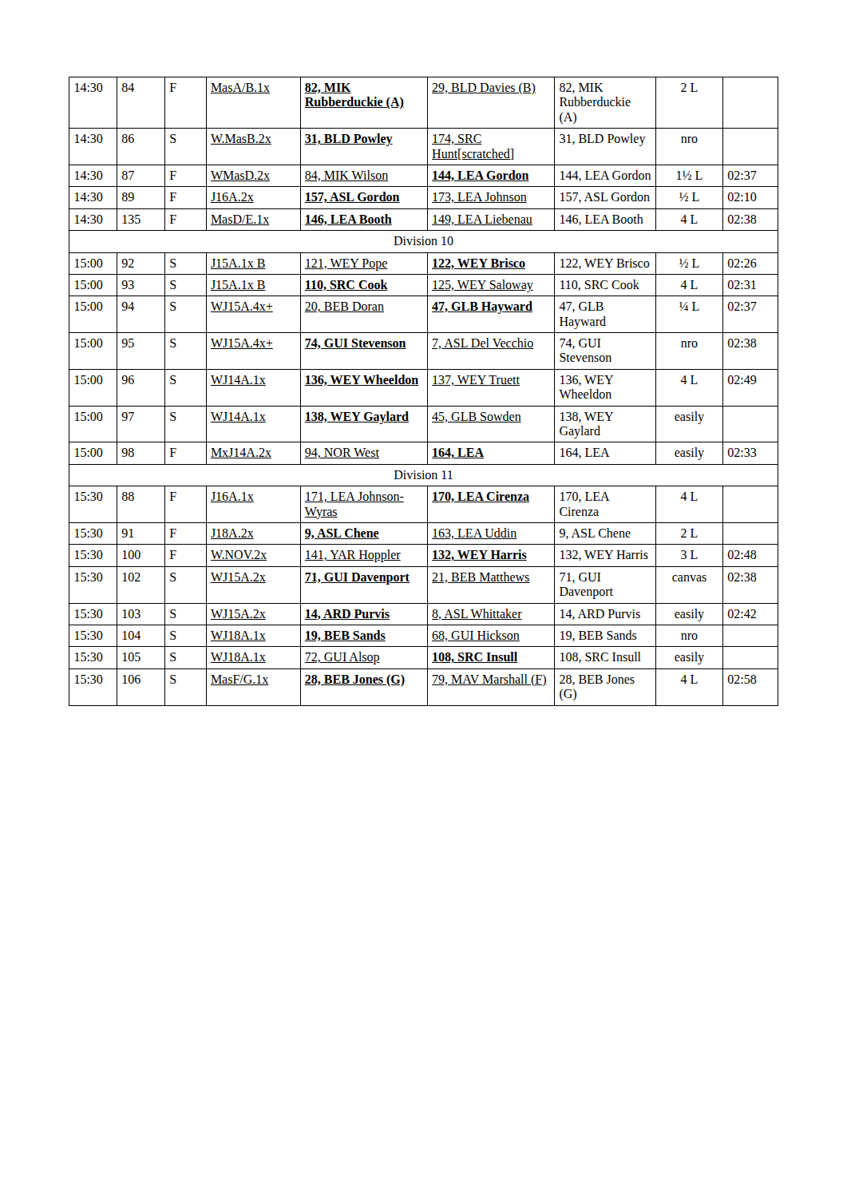| 14:30 | 84 | F | MasA/B.1x | 82, MIK Rubberduckie (A) | 29, BLD Davies (B) | 82, MIK Rubberduckie (A) | 2 L | |
| 14:30 | 86 | S | W.MasB.2x | 31, BLD Powley | 174, SRC Hunt[scratched] | 31, BLD Powley | nro | |
| 14:30 | 87 | F | WMasD.2x | 84, MIK Wilson | 144, LEA Gordon | 144, LEA Gordon | 1½ L | 02:37 |
| 14:30 | 89 | F | J16A.2x | 157, ASL Gordon | 173, LEA Johnson | 157, ASL Gordon | ½ L | 02:10 |
| 14:30 | 135 | F | MasD/E.1x | 146, LEA Booth | 149, LEA Liebenau | 146, LEA Booth | 4 L | 02:38 |
| Division 10 |
| 15:00 | 92 | S | J15A.1x B | 121, WEY Pope | 122, WEY Brisco | 122, WEY Brisco | ½ L | 02:26 |
| 15:00 | 93 | S | J15A.1x B | 110, SRC Cook | 125, WEY Saloway | 110, SRC Cook | 4 L | 02:31 |
| 15:00 | 94 | S | WJ15A.4x+ | 20, BEB Doran | 47, GLB Hayward | 47, GLB Hayward | ¼ L | 02:37 |
| 15:00 | 95 | S | WJ15A.4x+ | 74, GUI Stevenson | 7, ASL Del Vecchio | 74, GUI Stevenson | nro | 02:38 |
| 15:00 | 96 | S | WJ14A.1x | 136, WEY Wheeldon | 137, WEY Truett | 136, WEY Wheeldon | 4 L | 02:49 |
| 15:00 | 97 | S | WJ14A.1x | 138, WEY Gaylard | 45, GLB Sowden | 138, WEY Gaylard | easily | |
| 15:00 | 98 | F | MxJ14A.2x | 94, NOR West | 164, LEA | 164, LEA | easily | 02:33 |
| Division 11 |
| 15:30 | 88 | F | J16A.1x | 171, LEA Johnson-Wyras | 170, LEA Cirenza | 170, LEA Cirenza | 4 L | |
| 15:30 | 91 | F | J18A.2x | 9, ASL Chene | 163, LEA Uddin | 9, ASL Chene | 2 L | |
| 15:30 | 100 | F | W.NOV.2x | 141, YAR Hoppler | 132, WEY Harris | 132, WEY Harris | 3 L | 02:48 |
| 15:30 | 102 | S | WJ15A.2x | 71, GUI Davenport | 21, BEB Matthews | 71, GUI Davenport | canvas | 02:38 |
| 15:30 | 103 | S | WJ15A.2x | 14, ARD Purvis | 8, ASL Whittaker | 14, ARD Purvis | easily | 02:42 |
| 15:30 | 104 | S | WJ18A.1x | 19, BEB Sands | 68, GUI Hickson | 19, BEB Sands | nro | |
| 15:30 | 105 | S | WJ18A.1x | 72, GUI Alsop | 108, SRC Insull | 108, SRC Insull | easily | |
| 15:30 | 106 | S | MasF/G.1x | 28, BEB Jones (G) | 79, MAV Marshall (F) | 28, BEB Jones (G) | 4 L | 02:58 |